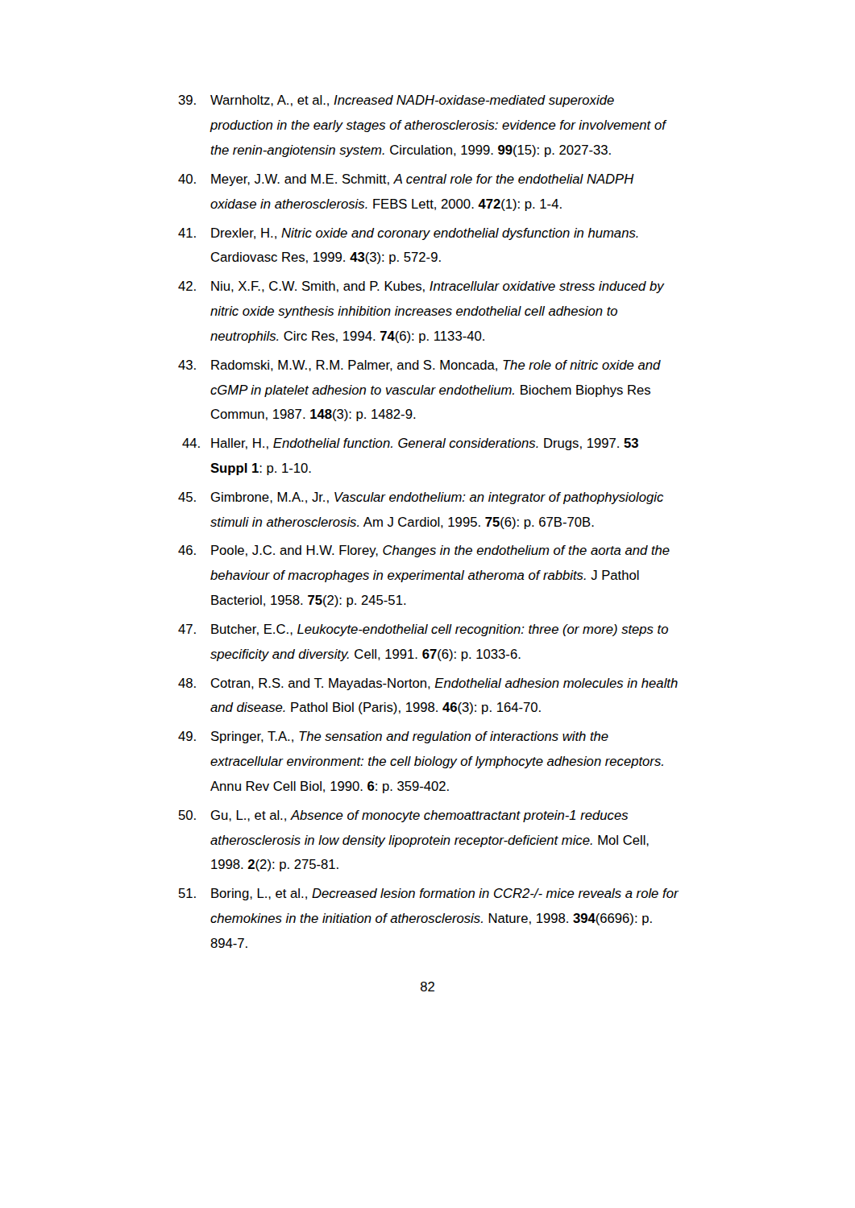39. Warnholtz, A., et al., Increased NADH-oxidase-mediated superoxide production in the early stages of atherosclerosis: evidence for involvement of the renin-angiotensin system. Circulation, 1999. 99(15): p. 2027-33.
40. Meyer, J.W. and M.E. Schmitt, A central role for the endothelial NADPH oxidase in atherosclerosis. FEBS Lett, 2000. 472(1): p. 1-4.
41. Drexler, H., Nitric oxide and coronary endothelial dysfunction in humans. Cardiovasc Res, 1999. 43(3): p. 572-9.
42. Niu, X.F., C.W. Smith, and P. Kubes, Intracellular oxidative stress induced by nitric oxide synthesis inhibition increases endothelial cell adhesion to neutrophils. Circ Res, 1994. 74(6): p. 1133-40.
43. Radomski, M.W., R.M. Palmer, and S. Moncada, The role of nitric oxide and cGMP in platelet adhesion to vascular endothelium. Biochem Biophys Res Commun, 1987. 148(3): p. 1482-9.
44. Haller, H., Endothelial function. General considerations. Drugs, 1997. 53 Suppl 1: p. 1-10.
45. Gimbrone, M.A., Jr., Vascular endothelium: an integrator of pathophysiologic stimuli in atherosclerosis. Am J Cardiol, 1995. 75(6): p. 67B-70B.
46. Poole, J.C. and H.W. Florey, Changes in the endothelium of the aorta and the behaviour of macrophages in experimental atheroma of rabbits. J Pathol Bacteriol, 1958. 75(2): p. 245-51.
47. Butcher, E.C., Leukocyte-endothelial cell recognition: three (or more) steps to specificity and diversity. Cell, 1991. 67(6): p. 1033-6.
48. Cotran, R.S. and T. Mayadas-Norton, Endothelial adhesion molecules in health and disease. Pathol Biol (Paris), 1998. 46(3): p. 164-70.
49. Springer, T.A., The sensation and regulation of interactions with the extracellular environment: the cell biology of lymphocyte adhesion receptors. Annu Rev Cell Biol, 1990. 6: p. 359-402.
50. Gu, L., et al., Absence of monocyte chemoattractant protein-1 reduces atherosclerosis in low density lipoprotein receptor-deficient mice. Mol Cell, 1998. 2(2): p. 275-81.
51. Boring, L., et al., Decreased lesion formation in CCR2-/- mice reveals a role for chemokines in the initiation of atherosclerosis. Nature, 1998. 394(6696): p. 894-7.
82